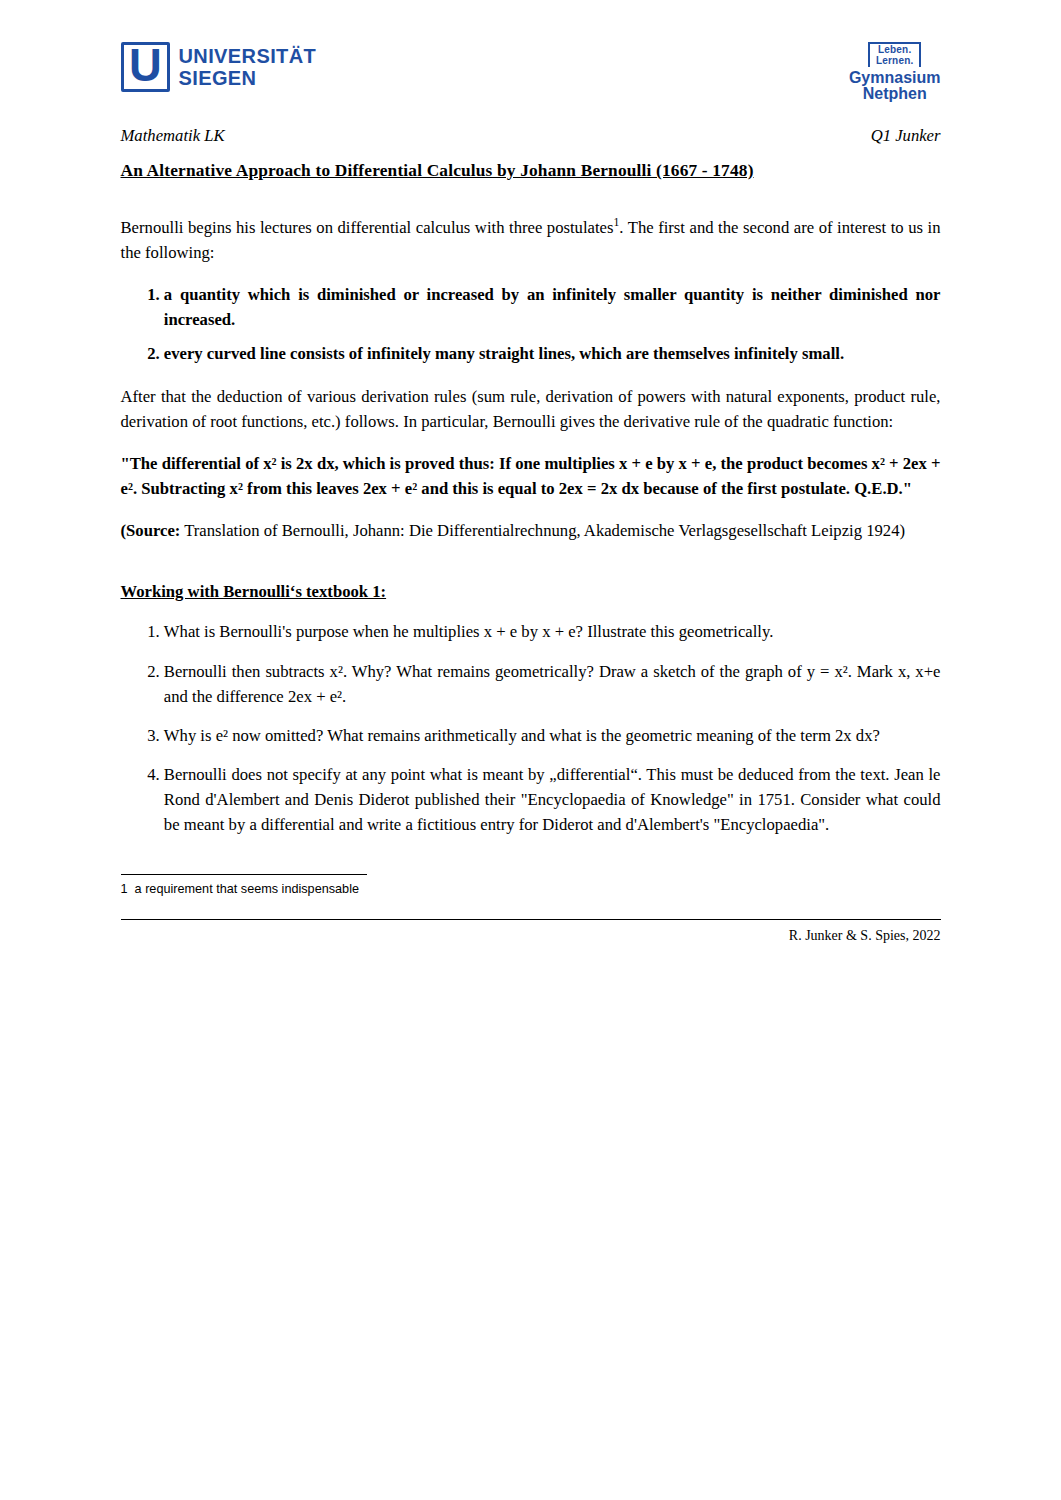U UNIVERSITÄT
SIEGEN
Leben.
Lernen.
Gymnasium
Netphen
Mathematik LK Q1 Junker
An Alternative Approach to Differential Calculus by Johann Bernoulli (1667 - 1748)
Bernoulli begins his lectures on differential calculus with three postulates1. The first and the second are of interest to us in the following:
a quantity which is diminished or increased by an infinitely smaller quantity is neither diminished nor increased.
every curved line consists of infinitely many straight lines, which are themselves infinitely small.
After that the deduction of various derivation rules (sum rule, derivation of powers with natural exponents, product rule, derivation of root functions, etc.) follows. In particular, Bernoulli gives the derivative rule of the quadratic function:
"The differential of x² is 2x dx, which is proved thus: If one multiplies x + e by x + e, the product becomes x² + 2ex + e². Subtracting x² from this leaves 2ex + e² and this is equal to 2ex = 2x dx because of the first postulate. Q.E.D."
(Source: Translation of Bernoulli, Johann: Die Differentialrechnung, Akademische Verlagsgesellschaft Leipzig 1924)
Working with Bernoulli‘s textbook 1:
What is Bernoulli's purpose when he multiplies x + e by x + e? Illustrate this geometrically.
Bernoulli then subtracts x². Why? What remains geometrically? Draw a sketch of the graph of y = x². Mark x, x+e and the difference 2ex + e².
Why is e² now omitted? What remains arithmetically and what is the geometric meaning of the term 2x dx?
Bernoulli does not specify at any point what is meant by „differential“. This must be deduced from the text. Jean le Rond d'Alembert and Denis Diderot published their "Encyclopaedia of Knowledge" in 1751. Consider what could be meant by a differential and write a fictitious entry for Diderot and d'Alembert's "Encyclopaedia".
1 a requirement that seems indispensable
R. Junker & S. Spies, 2022